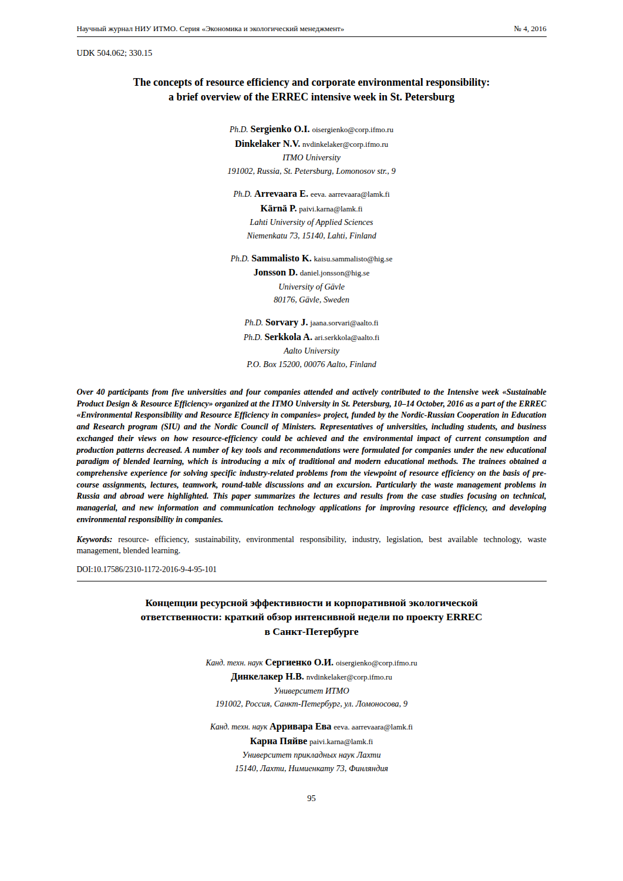Научный журнал НИУ ИТМО. Серия «Экономика и экологический менеджмент» № 4, 2016
UDK 504.062; 330.15
The concepts of resource efficiency and corporate environmental responsibility:
a brief overview of the ERREC intensive week in St. Petersburg
Ph.D. Sergienko O.I. oisergienko@corp.ifmo.ru
Dinkelaker N.V. nvdinkelaker@corp.ifmo.ru
ITMO University
191002, Russia, St. Petersburg, Lomonosov str., 9
Ph.D. Arrevaara E. eeva. aarrevaara@lamk.fi
Kärnä P. paivi.karna@lamk.fi
Lahti University of Applied Sciences
Niemenkatu 73, 15140, Lahti, Finland
Ph.D. Sammalisto K. kaisu.sammalisto@hig.se
Jonsson D. daniel.jonsson@hig.se
University of Gävle
80176, Gävle, Sweden
Ph.D. Sorvary J. jaana.sorvari@aalto.fi
Ph.D. Serkkola A. ari.serkkola@aalto.fi
Aalto University
P.O. Box 15200, 00076 Aalto, Finland
Over 40 participants from five universities and four companies attended and actively contributed to the Intensive week «Sustainable Product Design & Resource Efficiency» organized at the ITMO University in St. Petersburg, 10–14 October, 2016 as a part of the ERREC «Environmental Responsibility and Resource Efficiency in companies» project, funded by the Nordic-Russian Cooperation in Education and Research program (SIU) and the Nordic Council of Ministers. Representatives of universities, including students, and business exchanged their views on how resource-efficiency could be achieved and the environmental impact of current consumption and production patterns decreased. A number of key tools and recommendations were formulated for companies under the new educational paradigm of blended learning, which is introducing a mix of traditional and modern educational methods. The trainees obtained a comprehensive experience for solving specific industry-related problems from the viewpoint of resource efficiency on the basis of pre-course assignments, lectures, teamwork, round-table discussions and an excursion. Particularly the waste management problems in Russia and abroad were highlighted. This paper summarizes the lectures and results from the case studies focusing on technical, managerial, and new information and communication technology applications for improving resource efficiency, and developing environmental responsibility in companies.
Keywords: resource- efficiency, sustainability, environmental responsibility, industry, legislation, best available technology, waste management, blended learning.
DOI:10.17586/2310-1172-2016-9-4-95-101
Концепции ресурсной эффективности и корпоративной экологической
ответственности: краткий обзор интенсивной недели по проекту ERREC
в Санкт-Петербурге
Канд. техн. наук Сергиенко О.И. oisergienko@corp.ifmo.ru
Динкелакер Н.В. nvdinkelaker@corp.ifmo.ru
Университет ИТМО
191002, Россия, Санкт-Петербург, ул. Ломоносова, 9
Канд. техн. наук Арривара Ева eeva. aarrevaara@lamk.fi
Карна Пяйве paivi.karna@lamk.fi
Университет прикладных наук Лахти
15140, Лахти, Нимиенкату 73, Финляндия
95